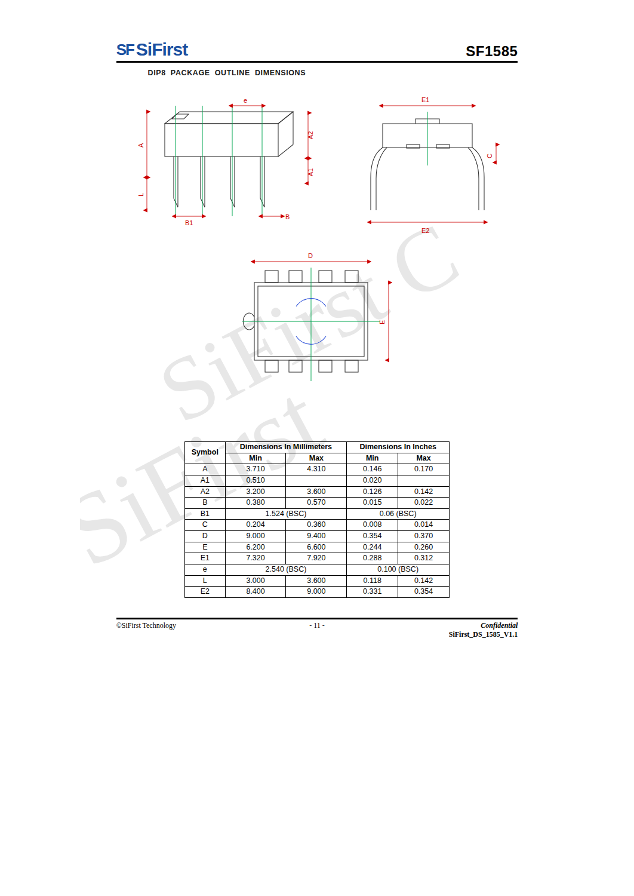SiFirst C
SiFirst
SF SiFirst
SF1585
DIP8 PACKAGE OUTLINE DIMENSIONS
A L A2 A1 e B1 B E1 C E2
D E
| Symbol | Dimensions In Millimeters | Dimensions In Inches |
| --- | --- | --- |
| Min | Max | Min | Max |
| A | 3.710 | 4.310 | 0.146 | 0.170 |
| A1 | 0.510 | | 0.020 | |
| A2 | 3.200 | 3.600 | 0.126 | 0.142 |
| B | 0.380 | 0.570 | 0.015 | 0.022 |
| B1 | 1.524 (BSC) | 0.06 (BSC) |
| C | 0.204 | 0.360 | 0.008 | 0.014 |
| D | 9.000 | 9.400 | 0.354 | 0.370 |
| E | 6.200 | 6.600 | 0.244 | 0.260 |
| E1 | 7.320 | 7.920 | 0.288 | 0.312 |
| e | 2.540 (BSC) | 0.100 (BSC) |
| L | 3.000 | 3.600 | 0.118 | 0.142 |
| E2 | 8.400 | 9.000 | 0.331 | 0.354 |
©SiFirst Technology
- 11 -
Confidential
SiFirst_DS_1585_V1.1